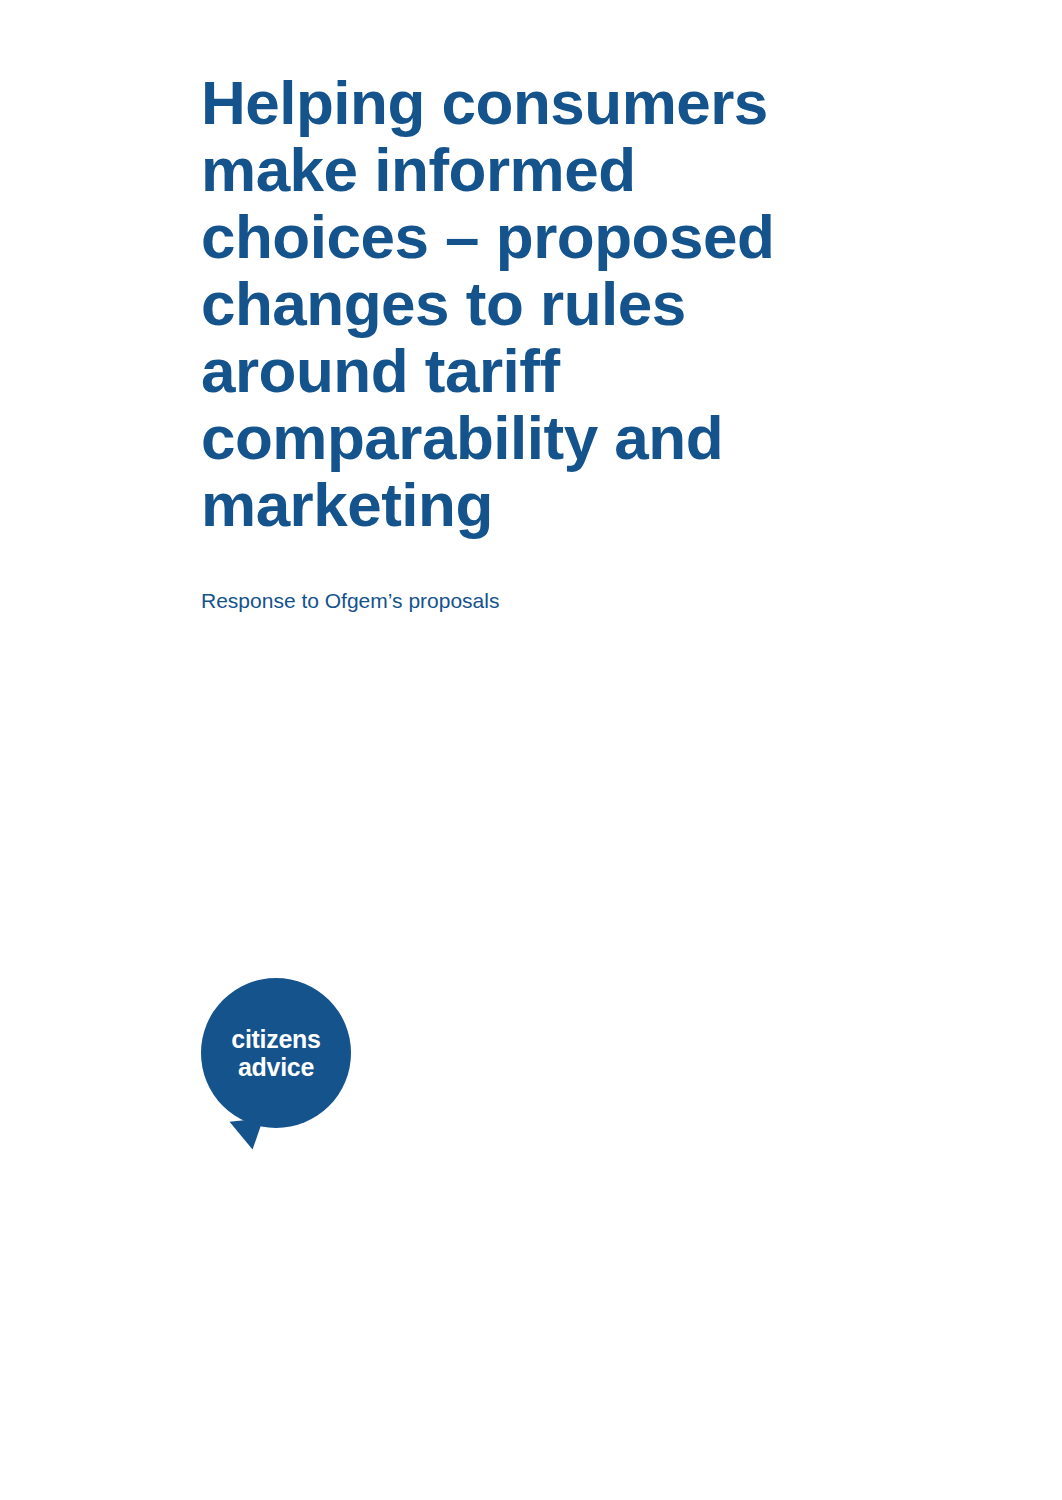Helping consumers make informed choices – proposed changes to rules around tariff comparability and marketing
Response to Ofgem’s proposals
citizens advice